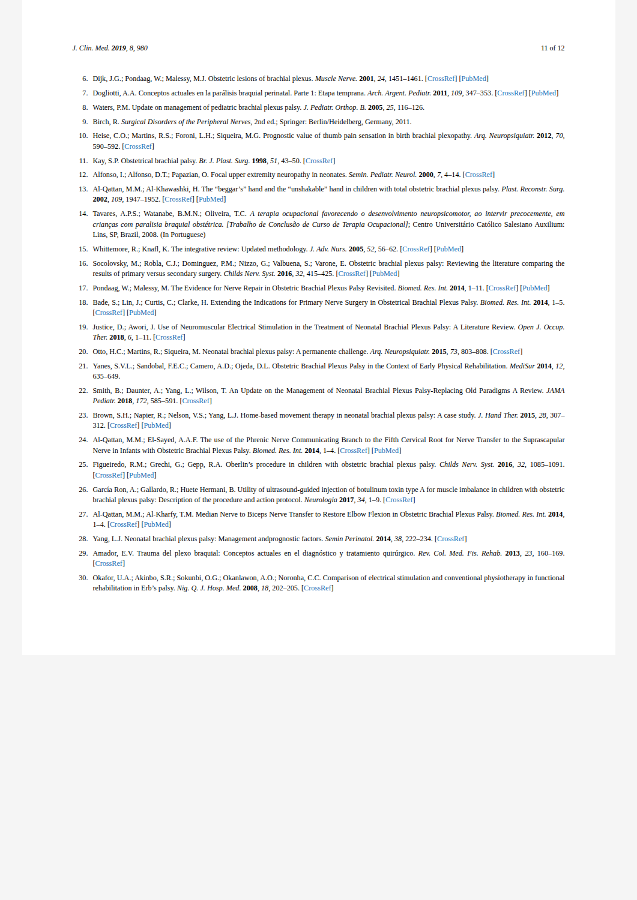J. Clin. Med. 2019, 8, 980 11 of 12
Dijk, J.G.; Pondaag, W.; Malessy, M.J. Obstetric lesions of brachial plexus. Muscle Nerve. 2001, 24, 1451–1461. [CrossRef] [PubMed]
Dogliotti, A.A. Conceptos actuales en la parálisis braquial perinatal. Parte 1: Etapa temprana. Arch. Argent. Pediatr. 2011, 109, 347–353. [CrossRef] [PubMed]
Waters, P.M. Update on management of pediatric brachial plexus palsy. J. Pediatr. Orthop. B. 2005, 25, 116–126.
Birch, R. Surgical Disorders of the Peripheral Nerves, 2nd ed.; Springer: Berlin/Heidelberg, Germany, 2011.
Heise, C.O.; Martins, R.S.; Foroni, L.H.; Siqueira, M.G. Prognostic value of thumb pain sensation in birth brachial plexopathy. Arq. Neuropsiquiatr. 2012, 70, 590–592. [CrossRef]
Kay, S.P. Obstetrical brachial palsy. Br. J. Plast. Surg. 1998, 51, 43–50. [CrossRef]
Alfonso, I.; Alfonso, D.T.; Papazian, O. Focal upper extremity neuropathy in neonates. Semin. Pediatr. Neurol. 2000, 7, 4–14. [CrossRef]
Al-Qattan, M.M.; Al-Khawashki, H. The “beggar’s” hand and the “unshakable” hand in children with total obstetric brachial plexus palsy. Plast. Reconstr. Surg. 2002, 109, 1947–1952. [CrossRef] [PubMed]
Tavares, A.P.S.; Watanabe, B.M.N.; Oliveira, T.C. A terapia ocupacional favorecendo o desenvolvimento neuropsicomotor, ao intervir precocemente, em crianças com paralisia braquial obstétrica. [Trabalho de Conclusão de Curso de Terapia Ocupacional]; Centro Universitário Católico Salesiano Auxilium: Lins, SP, Brazil, 2008. (In Portuguese)
Whittemore, R.; Knafl, K. The integrative review: Updated methodology. J. Adv. Nurs. 2005, 52, 56–62. [CrossRef] [PubMed]
Socolovsky, M.; Robla, C.J.; Dominguez, P.M.; Nizzo, G.; Valbuena, S.; Varone, E. Obstetric brachial plexus palsy: Reviewing the literature comparing the results of primary versus secondary surgery. Childs Nerv. Syst. 2016, 32, 415–425. [CrossRef] [PubMed]
Pondaag, W.; Malessy, M. The Evidence for Nerve Repair in Obstetric Brachial Plexus Palsy Revisited. Biomed. Res. Int. 2014, 1–11. [CrossRef] [PubMed]
Bade, S.; Lin, J.; Curtis, C.; Clarke, H. Extending the Indications for Primary Nerve Surgery in Obstetrical Brachial Plexus Palsy. Biomed. Res. Int. 2014, 1–5. [CrossRef] [PubMed]
Justice, D.; Awori, J. Use of Neuromuscular Electrical Stimulation in the Treatment of Neonatal Brachial Plexus Palsy: A Literature Review. Open J. Occup. Ther. 2018, 6, 1–11. [CrossRef]
Otto, H.C.; Martins, R.; Siqueira, M. Neonatal brachial plexus palsy: A permanente challenge. Arq. Neuropsiquiatr. 2015, 73, 803–808. [CrossRef]
Yanes, S.V.L.; Sandobal, F.E.C.; Camero, A.D.; Ojeda, D.L. Obstetric Brachial Plexus Palsy in the Context of Early Physical Rehabilitation. MediSur 2014, 12, 635–649.
Smith, B.; Daunter, A.; Yang, L.; Wilson, T. An Update on the Management of Neonatal Brachial Plexus Palsy-Replacing Old Paradigms A Review. JAMA Pediatr. 2018, 172, 585–591. [CrossRef]
Brown, S.H.; Napier, R.; Nelson, V.S.; Yang, L.J. Home-based movement therapy in neonatal brachial plexus palsy: A case study. J. Hand Ther. 2015, 28, 307–312. [CrossRef] [PubMed]
Al-Qattan, M.M.; El-Sayed, A.A.F. The use of the Phrenic Nerve Communicating Branch to the Fifth Cervical Root for Nerve Transfer to the Suprascapular Nerve in Infants with Obstetric Brachial Plexus Palsy. Biomed. Res. Int. 2014, 1–4. [CrossRef] [PubMed]
Figueiredo, R.M.; Grechi, G.; Gepp, R.A. Oberlin’s procedure in children with obstetric brachial plexus palsy. Childs Nerv. Syst. 2016, 32, 1085–1091. [CrossRef] [PubMed]
García Ron, A.; Gallardo, R.; Huete Hermani, B. Utility of ultrasound-guided injection of botulinum toxin type A for muscle imbalance in children with obstetric brachial plexus palsy: Description of the procedure and action protocol. Neurologia 2017, 34, 1–9. [CrossRef]
Al-Qattan, M.M.; Al-Kharfy, T.M. Median Nerve to Biceps Nerve Transfer to Restore Elbow Flexion in Obstetric Brachial Plexus Palsy. Biomed. Res. Int. 2014, 1–4. [CrossRef] [PubMed]
Yang, L.J. Neonatal brachial plexus palsy: Management andprognostic factors. Semin Perinatol. 2014, 38, 222–234. [CrossRef]
Amador, E.V. Trauma del plexo braquial: Conceptos actuales en el diagnóstico y tratamiento quirúrgico. Rev. Col. Med. Fis. Rehab. 2013, 23, 160–169. [CrossRef]
Okafor, U.A.; Akinbo, S.R.; Sokunbi, O.G.; Okanlawon, A.O.; Noronha, C.C. Comparison of electrical stimulation and conventional physiotherapy in functional rehabilitation in Erb’s palsy. Nig. Q. J. Hosp. Med. 2008, 18, 202–205. [CrossRef]